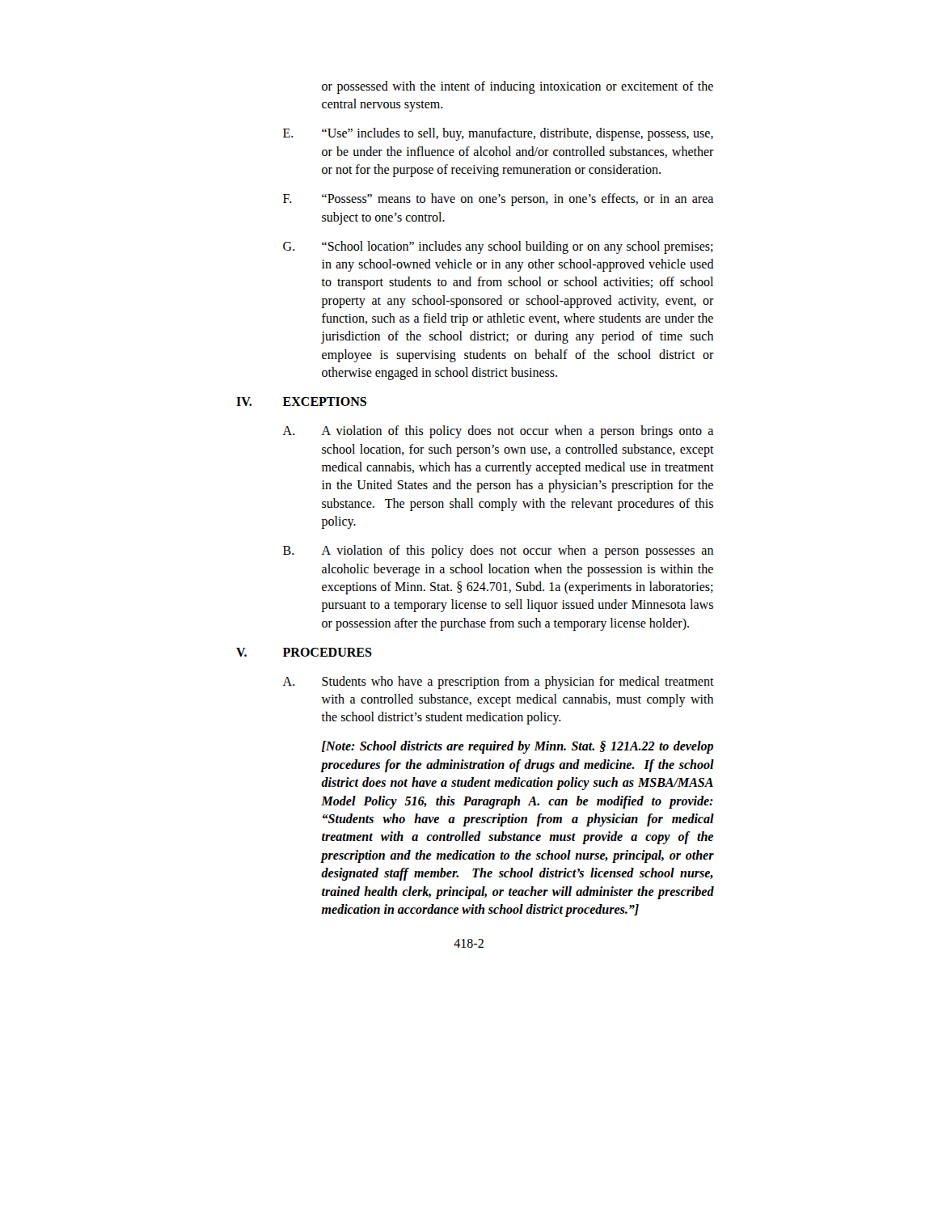or possessed with the intent of inducing intoxication or excitement of the central nervous system.
E.
“Use” includes to sell, buy, manufacture, distribute, dispense, possess, use, or be under the influence of alcohol and/or controlled substances, whether or not for the purpose of receiving remuneration or consideration.
F.
“Possess” means to have on one’s person, in one’s effects, or in an area subject to one’s control.
G.
“School location” includes any school building or on any school premises; in any school-owned vehicle or in any other school-approved vehicle used to transport students to and from school or school activities; off school property at any school-sponsored or school-approved activity, event, or function, such as a field trip or athletic event, where students are under the jurisdiction of the school district; or during any period of time such employee is supervising students on behalf of the school district or otherwise engaged in school district business.
IV.
EXCEPTIONS
A.
A violation of this policy does not occur when a person brings onto a school location, for such person’s own use, a controlled substance, except medical cannabis, which has a currently accepted medical use in treatment in the United States and the person has a physician’s prescription for the substance. The person shall comply with the relevant procedures of this policy.
B.
A violation of this policy does not occur when a person possesses an alcoholic beverage in a school location when the possession is within the exceptions of Minn. Stat. § 624.701, Subd. 1a (experiments in laboratories; pursuant to a temporary license to sell liquor issued under Minnesota laws or possession after the purchase from such a temporary license holder).
V.
PROCEDURES
A.
Students who have a prescription from a physician for medical treatment with a controlled substance, except medical cannabis, must comply with the school district’s student medication policy.
[Note: School districts are required by Minn. Stat. § 121A.22 to develop procedures for the administration of drugs and medicine. If the school district does not have a student medication policy such as MSBA/MASA Model Policy 516, this Paragraph A. can be modified to provide: “Students who have a prescription from a physician for medical treatment with a controlled substance must provide a copy of the prescription and the medication to the school nurse, principal, or other designated staff member. The school district’s licensed school nurse, trained health clerk, principal, or teacher will administer the prescribed medication in accordance with school district procedures.”]
418-2